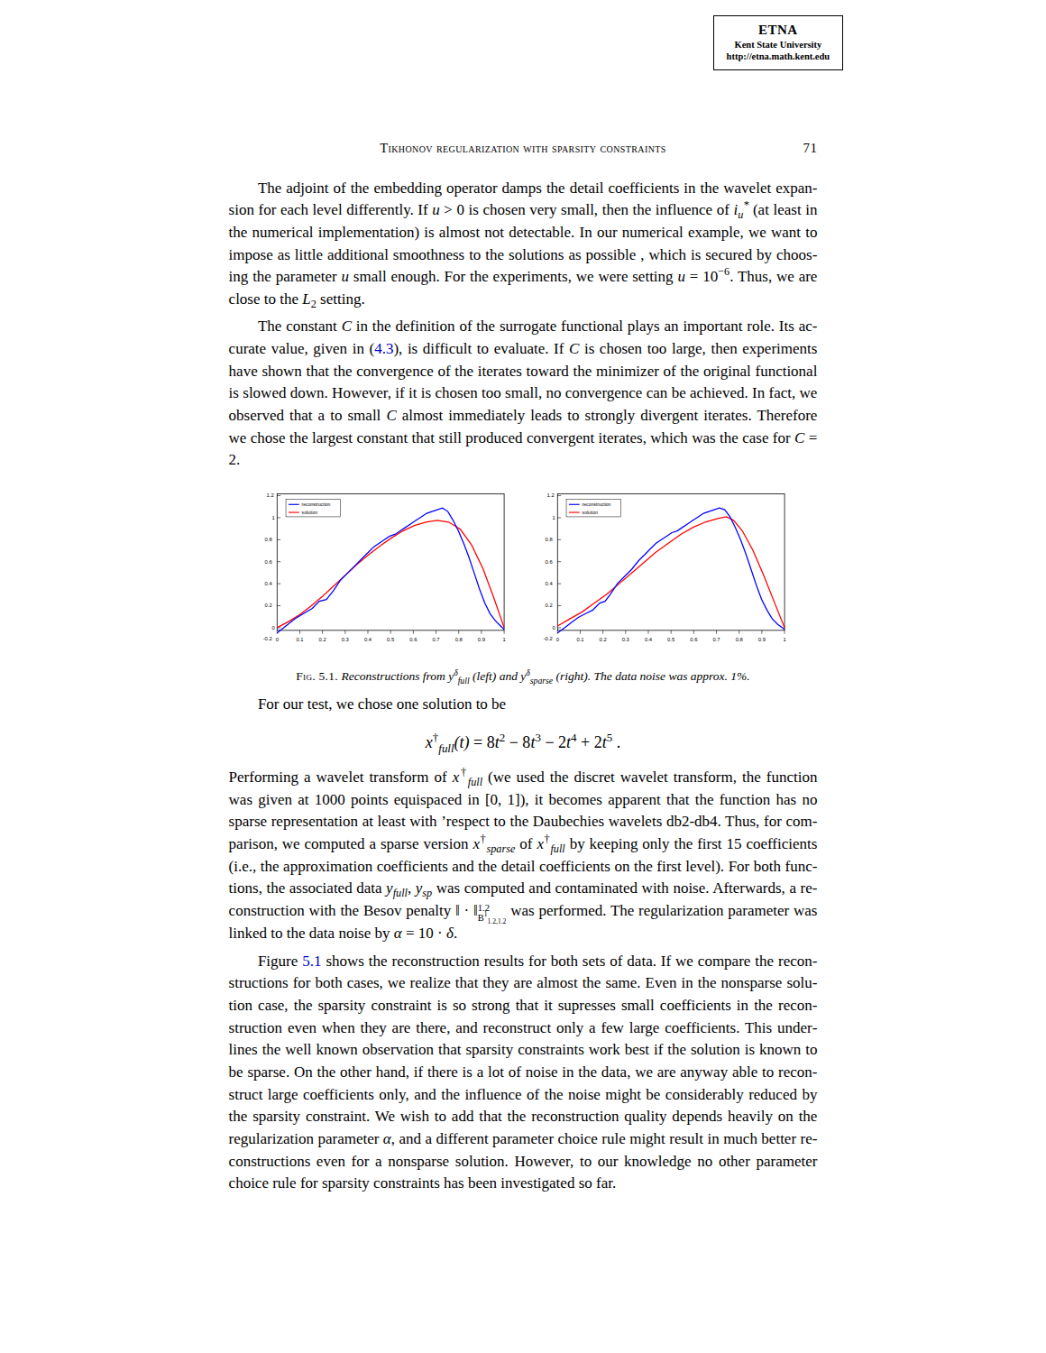ETNA
Kent State University
http://etna.math.kent.edu
Tikhonov regularization with sparsity constraints 71
The adjoint of the embedding operator damps the detail coefficients in the wavelet expansion for each level differently. If u > 0 is chosen very small, then the influence of iu* (at least in the numerical implementation) is almost not detectable. In our numerical example, we want to impose as little additional smoothness to the solutions as possible , which is secured by choosing the parameter u small enough. For the experiments, we were setting u = 10−6. Thus, we are close to the L2 setting.
The constant C in the definition of the surrogate functional plays an important role. Its accurate value, given in (4.3), is difficult to evaluate. If C is chosen too large, then experiments have shown that the convergence of the iterates toward the minimizer of the original functional is slowed down. However, if it is chosen too small, no convergence can be achieved. In fact, we observed that a to small C almost immediately leads to strongly divergent iterates. Therefore we chose the largest constant that still produced convergent iterates, which was the case for C = 2.
1.2 1 0.8 0.6 0.4 0.2 0 -0.2 0 0.1 0.2 0.3 0.4 0.5 0.6 0.7 0.8 0.9 1 reconstruction solution
1.2 1 0.8 0.6 0.4 0.2 0 -0.2 0 0.1 0.2 0.3 0.4 0.5 0.6 0.7 0.8 0.9 1 reconstruction solution
Fig. 5.1. Reconstructions from yδfull (left) and yδsparse (right). The data noise was approx. 1%.
For our test, we chose one solution to be
x†full(t) = 8t2 − 8t3 − 2t4 + 2t5 .
Performing a wavelet transform of x†full (we used the discret wavelet transform, the function was given at 1000 points equispaced in [0, 1]), it becomes apparent that the function has no sparse representation at least with ’respect to the Daubechies wavelets db2-db4. Thus, for comparison, we computed a sparse version x†sparse of x†full by keeping only the first 15 coefficients (i.e., the approximation coefficients and the detail coefficients on the first level). For both functions, the associated data yfull, ysp was computed and contaminated with noise. Afterwards, a reconstruction with the Besov penalty ‖ · ‖1.2
B11.2,1.2 was performed. The regularization parameter was linked to the data noise by α = 10 · δ.
Figure 5.1 shows the reconstruction results for both sets of data. If we compare the reconstructions for both cases, we realize that they are almost the same. Even in the nonsparse solution case, the sparsity constraint is so strong that it supresses small coefficients in the reconstruction even when they are there, and reconstruct only a few large coefficients. This underlines the well known observation that sparsity constraints work best if the solution is known to be sparse. On the other hand, if there is a lot of noise in the data, we are anyway able to reconstruct large coefficients only, and the influence of the noise might be considerably reduced by the sparsity constraint. We wish to add that the reconstruction quality depends heavily on the regularization parameter α, and a different parameter choice rule might result in much better reconstructions even for a nonsparse solution. However, to our knowledge no other parameter choice rule for sparsity constraints has been investigated so far.